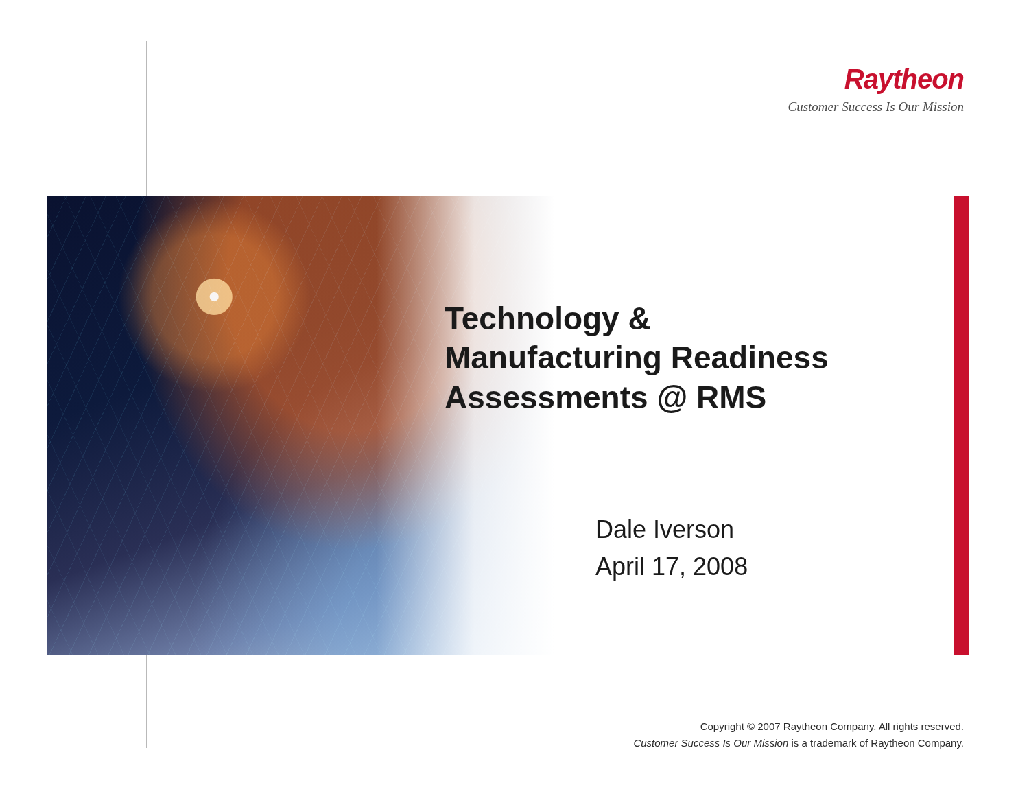Raytheon
Customer Success Is Our Mission
Technology &
Manufacturing Readiness
Assessments @ RMS
Dale Iverson
April 17, 2008
Copyright © 2007 Raytheon Company. All rights reserved.
Customer Success Is Our Mission is a trademark of Raytheon Company.